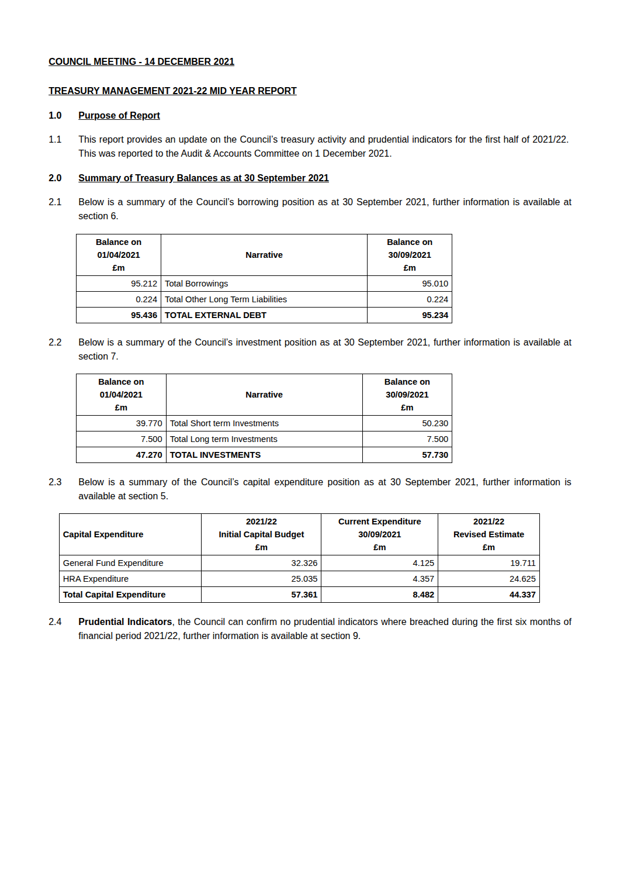COUNCIL MEETING - 14 DECEMBER 2021
TREASURY MANAGEMENT 2021-22 MID YEAR REPORT
1.0
Purpose of Report
1.1
This report provides an update on the Council’s treasury activity and prudential indicators for the first half of 2021/22. This was reported to the Audit & Accounts Committee on 1 December 2021.
2.0
Summary of Treasury Balances as at 30 September 2021
2.1
Below is a summary of the Council’s borrowing position as at 30 September 2021, further information is available at section 6.
| Balance on 01/04/2021 £m | Narrative | Balance on 30/09/2021 £m |
| --- | --- | --- |
| 95.212 | Total Borrowings | 95.010 |
| 0.224 | Total Other Long Term Liabilities | 0.224 |
| 95.436 | TOTAL EXTERNAL DEBT | 95.234 |
2.2
Below is a summary of the Council’s investment position as at 30 September 2021, further information is available at section 7.
| Balance on 01/04/2021 £m | Narrative | Balance on 30/09/2021 £m |
| --- | --- | --- |
| 39.770 | Total Short term Investments | 50.230 |
| 7.500 | Total Long term Investments | 7.500 |
| 47.270 | TOTAL INVESTMENTS | 57.730 |
2.3
Below is a summary of the Council’s capital expenditure position as at 30 September 2021, further information is available at section 5.
| Capital Expenditure | 2021/22 Initial Capital Budget £m | Current Expenditure 30/09/2021 £m | 2021/22 Revised Estimate £m |
| --- | --- | --- | --- |
| General Fund Expenditure | 32.326 | 4.125 | 19.711 |
| HRA Expenditure | 25.035 | 4.357 | 24.625 |
| Total Capital Expenditure | 57.361 | 8.482 | 44.337 |
2.4
Prudential Indicators, the Council can confirm no prudential indicators where breached during the first six months of financial period 2021/22, further information is available at section 9.